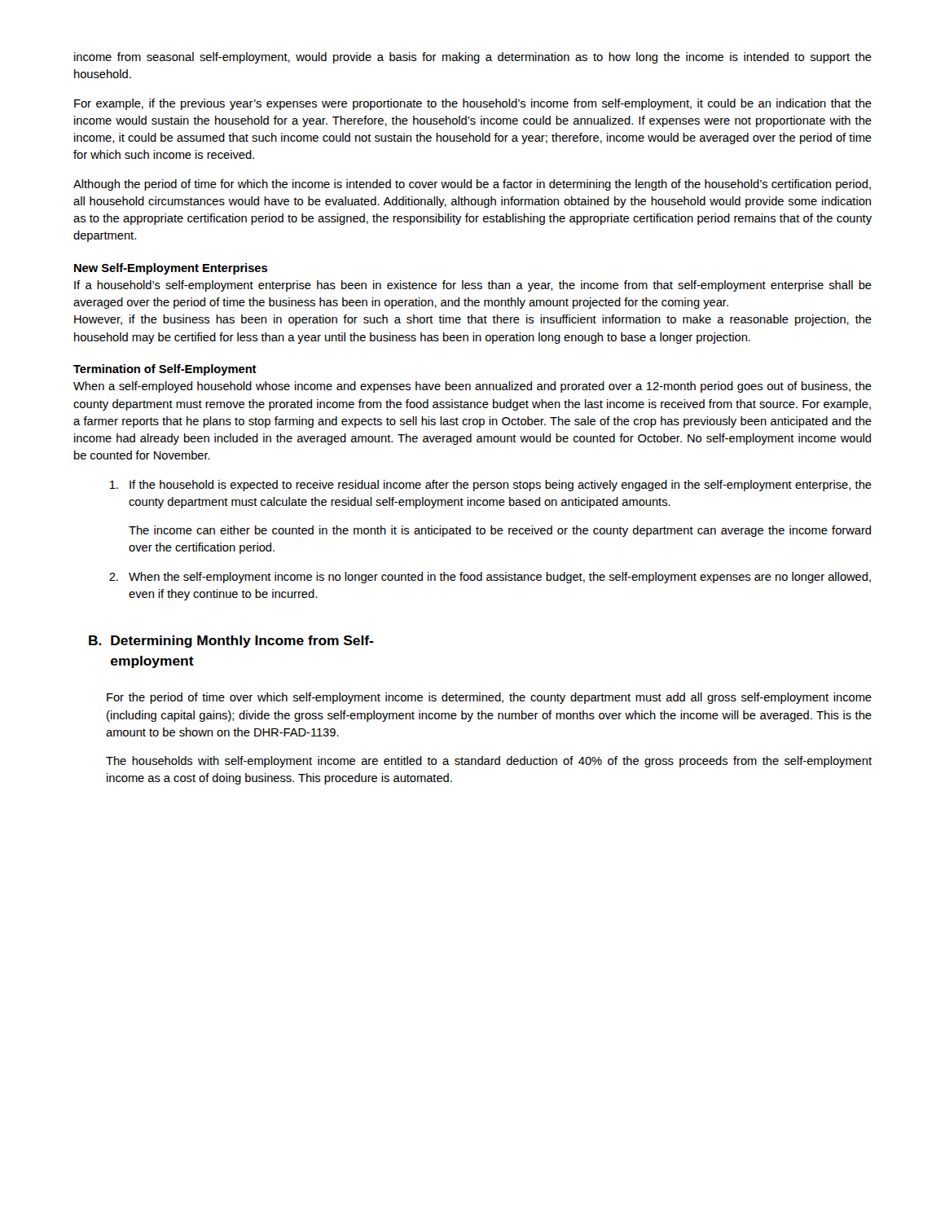income from seasonal self-employment, would provide a basis for making a determination as to how long the income is intended to support the household.
For example, if the previous year’s expenses were proportionate to the household’s income from self-employment, it could be an indication that the income would sustain the household for a year. Therefore, the household’s income could be annualized. If expenses were not proportionate with the income, it could be assumed that such income could not sustain the household for a year; therefore, income would be averaged over the period of time for which such income is received.
Although the period of time for which the income is intended to cover would be a factor in determining the length of the household’s certification period, all household circumstances would have to be evaluated. Additionally, although information obtained by the household would provide some indication as to the appropriate certification period to be assigned, the responsibility for establishing the appropriate certification period remains that of the county department.
New Self-Employment Enterprises
If a household’s self-employment enterprise has been in existence for less than a year, the income from that self-employment enterprise shall be averaged over the period of time the business has been in operation, and the monthly amount projected for the coming year.
However, if the business has been in operation for such a short time that there is insufficient information to make a reasonable projection, the household may be certified for less than a year until the business has been in operation long enough to base a longer projection.
Termination of Self-Employment
When a self-employed household whose income and expenses have been annualized and prorated over a 12-month period goes out of business, the county department must remove the prorated income from the food assistance budget when the last income is received from that source. For example, a farmer reports that he plans to stop farming and expects to sell his last crop in October. The sale of the crop has previously been anticipated and the income had already been included in the averaged amount. The averaged amount would be counted for October. No self-employment income would be counted for November.
If the household is expected to receive residual income after the person stops being actively engaged in the self-employment enterprise, the county department must calculate the residual self-employment income based on anticipated amounts.
The income can either be counted in the month it is anticipated to be received or the county department can average the income forward over the certification period.
When the self-employment income is no longer counted in the food assistance budget, the self-employment expenses are no longer allowed, even if they continue to be incurred.
B. Determining Monthly Income from Self-employment
For the period of time over which self-employment income is determined, the county department must add all gross self-employment income (including capital gains); divide the gross self-employment income by the number of months over which the income will be averaged. This is the amount to be shown on the DHR-FAD-1139.
The households with self-employment income are entitled to a standard deduction of 40% of the gross proceeds from the self-employment income as a cost of doing business. This procedure is automated.